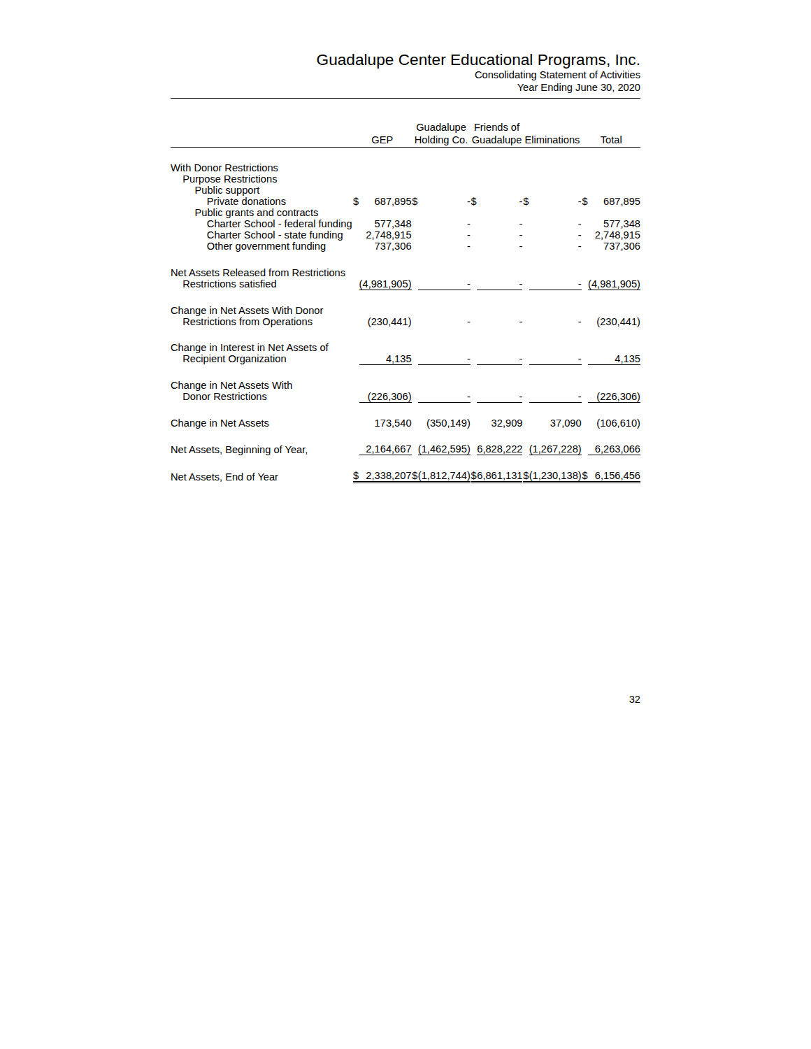Guadalupe Center Educational Programs, Inc.
Consolidating Statement of Activities
Year Ending June 30, 2020
| | | | Guadalupe | | Friends of | | | | |
| | GEP | | Holding Co. | | Guadalupe | | Eliminations | | Total |
| With Donor Restrictions | |
| Purpose Restrictions | |
| Public support | |
| Private donations | $ | 687,895 | | $ | - | | $ | - | | $ | - | | $ | 687,895 |
| Public grants and contracts | |
| Charter School - federal funding | | 577,348 | | | - | | | - | | | - | | | 577,348 |
| Charter School - state funding | | 2,748,915 | | | - | | | - | | | - | | | 2,748,915 |
| Other government funding | | 737,306 | | | - | | | - | | | - | | | 737,306 |
| Net Assets Released from Restrictions | |
| Restrictions satisfied | | (4,981,905) | | | - | | | - | | | - | | | (4,981,905) |
| Change in Net Assets With Donor | |
| Restrictions from Operations | | (230,441) | | | - | | | - | | | - | | | (230,441) |
| Change in Interest in Net Assets of | |
| Recipient Organization | | 4,135 | | | - | | | - | | | - | | | 4,135 |
| Change in Net Assets With | |
| Donor Restrictions | | (226,306) | | | - | | | - | | | - | | | (226,306) |
| Change in Net Assets | | 173,540 | | | (350,149) | | | 32,909 | | | 37,090 | | | (106,610) |
| Net Assets, Beginning of Year, | | 2,164,667 | | | (1,462,595) | | | 6,828,222 | | | (1,267,228) | | | 6,263,066 |
| Net Assets, End of Year | $ | 2,338,207 | | $ | (1,812,744) | | $ | 6,861,131 | | $ | (1,230,138) | | $ | 6,156,456 |
32